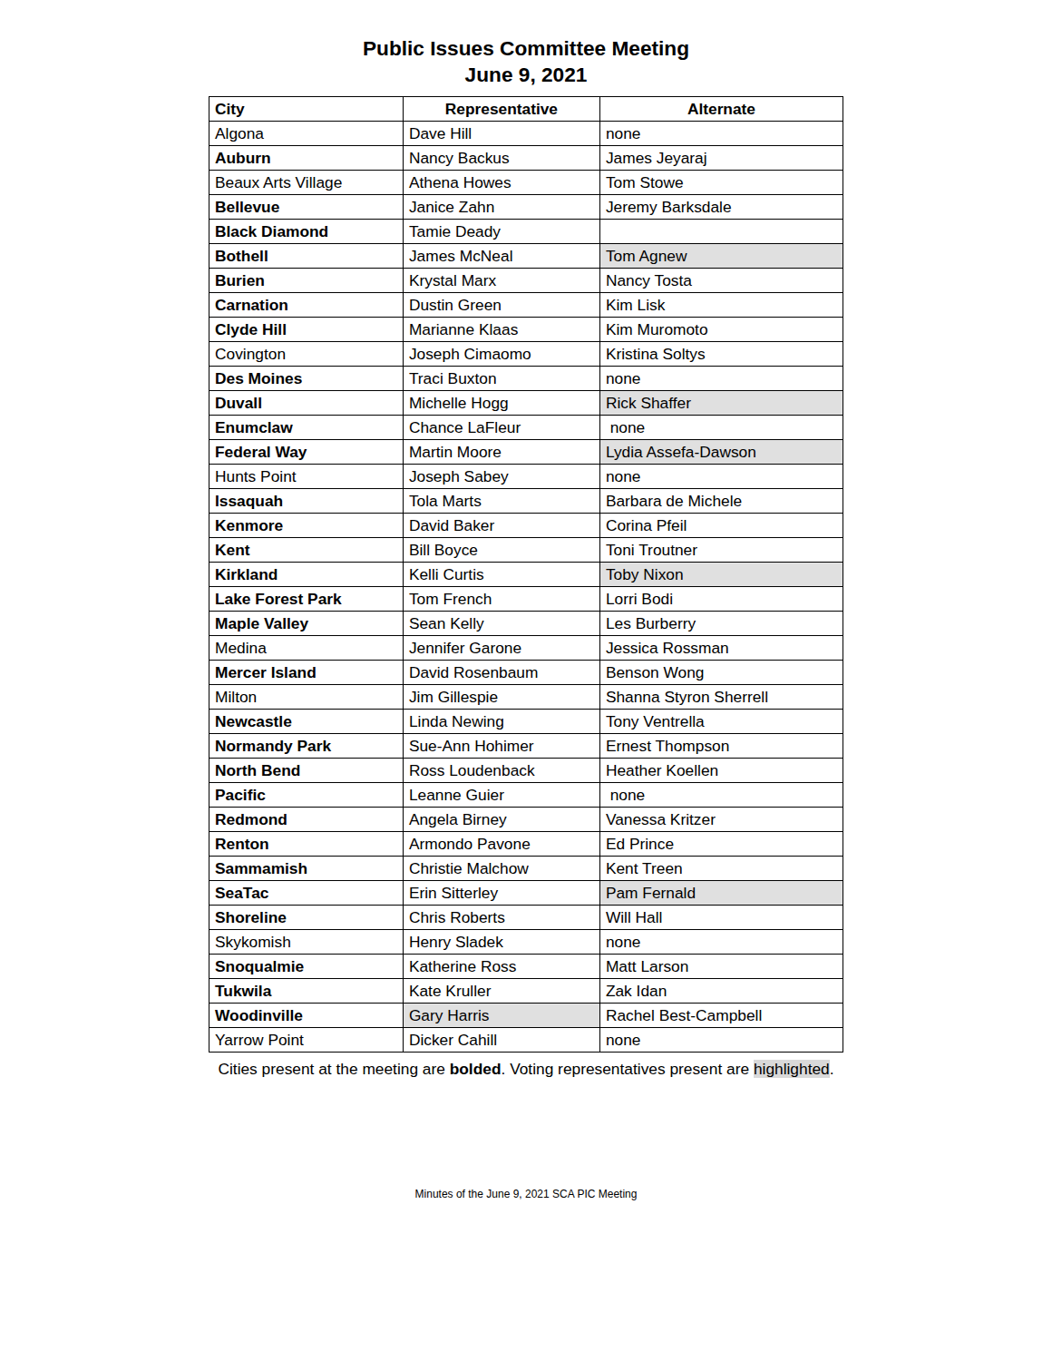Public Issues Committee Meeting
June 9, 2021
| City | Representative | Alternate |
| --- | --- | --- |
| Algona | Dave Hill | none |
| Auburn | Nancy Backus | James Jeyaraj |
| Beaux Arts Village | Athena Howes | Tom Stowe |
| Bellevue | Janice Zahn | Jeremy Barksdale |
| Black Diamond | Tamie Deady | |
| Bothell | James McNeal | Tom Agnew |
| Burien | Krystal Marx | Nancy Tosta |
| Carnation | Dustin Green | Kim Lisk |
| Clyde Hill | Marianne Klaas | Kim Muromoto |
| Covington | Joseph Cimaomo | Kristina Soltys |
| Des Moines | Traci Buxton | none |
| Duvall | Michelle Hogg | Rick Shaffer |
| Enumclaw | Chance LaFleur | none |
| Federal Way | Martin Moore | Lydia Assefa-Dawson |
| Hunts Point | Joseph Sabey | none |
| Issaquah | Tola Marts | Barbara de Michele |
| Kenmore | David Baker | Corina Pfeil |
| Kent | Bill Boyce | Toni Troutner |
| Kirkland | Kelli Curtis | Toby Nixon |
| Lake Forest Park | Tom French | Lorri Bodi |
| Maple Valley | Sean Kelly | Les Burberry |
| Medina | Jennifer Garone | Jessica Rossman |
| Mercer Island | David Rosenbaum | Benson Wong |
| Milton | Jim Gillespie | Shanna Styron Sherrell |
| Newcastle | Linda Newing | Tony Ventrella |
| Normandy Park | Sue-Ann Hohimer | Ernest Thompson |
| North Bend | Ross Loudenback | Heather Koellen |
| Pacific | Leanne Guier | none |
| Redmond | Angela Birney | Vanessa Kritzer |
| Renton | Armondo Pavone | Ed Prince |
| Sammamish | Christie Malchow | Kent Treen |
| SeaTac | Erin Sitterley | Pam Fernald |
| Shoreline | Chris Roberts | Will Hall |
| Skykomish | Henry Sladek | none |
| Snoqualmie | Katherine Ross | Matt Larson |
| Tukwila | Kate Kruller | Zak Idan |
| Woodinville | Gary Harris | Rachel Best-Campbell |
| Yarrow Point | Dicker Cahill | none |
Cities present at the meeting are bolded. Voting representatives present are highlighted.
Minutes of the June 9, 2021 SCA PIC Meeting